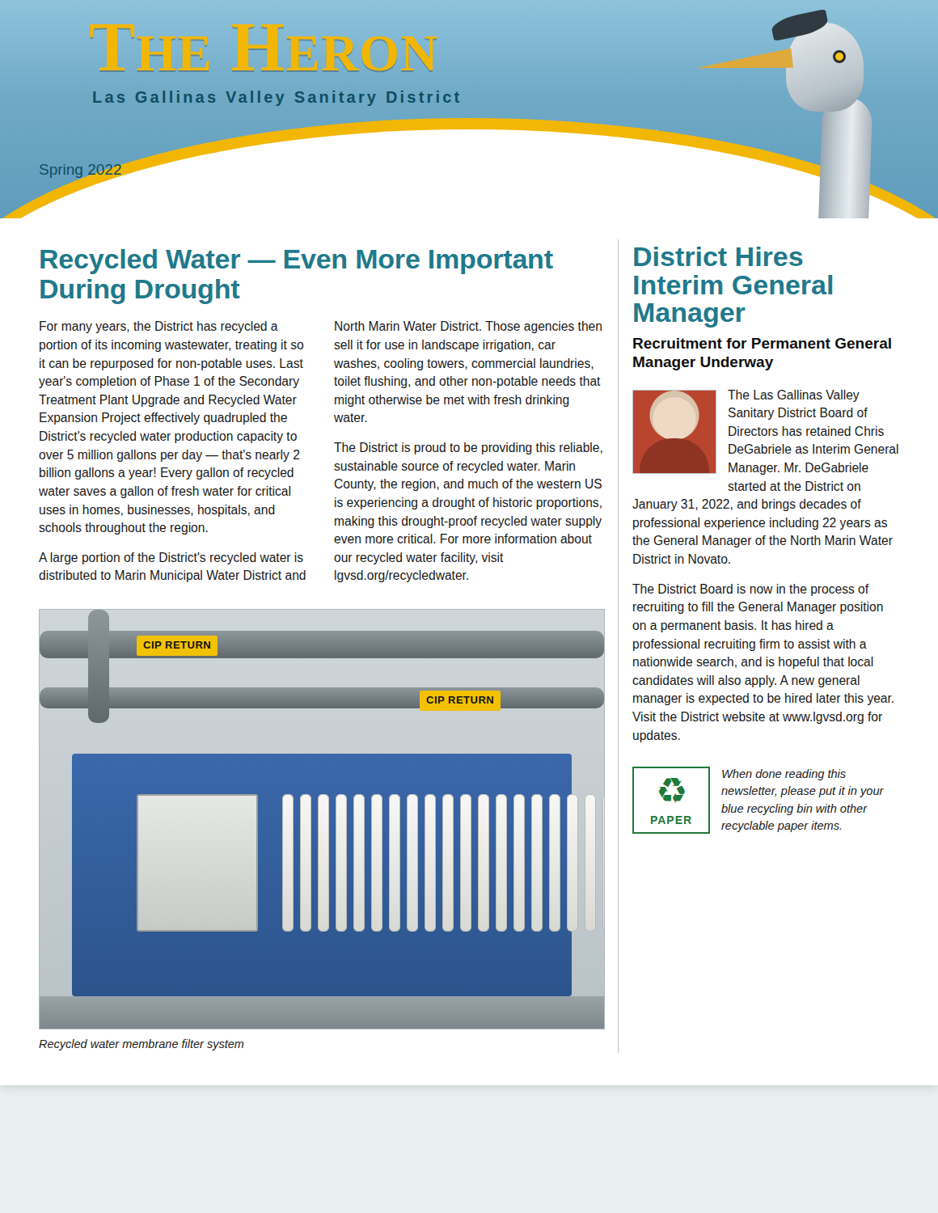THE HERON
Las Gallinas Valley Sanitary District
Spring 2022
Recycled Water — Even More Important During Drought
For many years, the District has recycled a portion of its incoming wastewater, treating it so it can be repurposed for non-potable uses. Last year's completion of Phase 1 of the Secondary Treatment Plant Upgrade and Recycled Water Expansion Project effectively quadrupled the District's recycled water production capacity to over 5 million gallons per day — that's nearly 2 billion gallons a year! Every gallon of recycled water saves a gallon of fresh water for critical uses in homes, businesses, hospitals, and schools throughout the region.
A large portion of the District's recycled water is distributed to Marin Municipal Water District and North Marin Water District. Those agencies then sell it for use in landscape irrigation, car washes, cooling towers, commercial laundries, toilet flushing, and other non-potable needs that might otherwise be met with fresh drinking water.
The District is proud to be providing this reliable, sustainable source of recycled water. Marin County, the region, and much of the western US is experiencing a drought of historic proportions, making this drought-proof recycled water supply even more critical. For more information about our recycled water facility, visit lgvsd.org/recycledwater.
CIP RETURN CIP RETURN
Recycled water membrane filter system
District Hires Interim General Manager
Recruitment for Permanent General Manager Underway
The Las Gallinas Valley Sanitary District Board of Directors has retained Chris DeGabriele as Interim General Manager. Mr. DeGabriele started at the District on January 31, 2022, and brings decades of professional experience including 22 years as the General Manager of the North Marin Water District in Novato.
The District Board is now in the process of recruiting to fill the General Manager position on a permanent basis. It has hired a professional recruiting firm to assist with a nationwide search, and is hopeful that local candidates will also apply. A new general manager is expected to be hired later this year. Visit the District website at www.lgvsd.org for updates.
♻
PAPER
When done reading this newsletter, please put it in your blue recycling bin with other recyclable paper items.